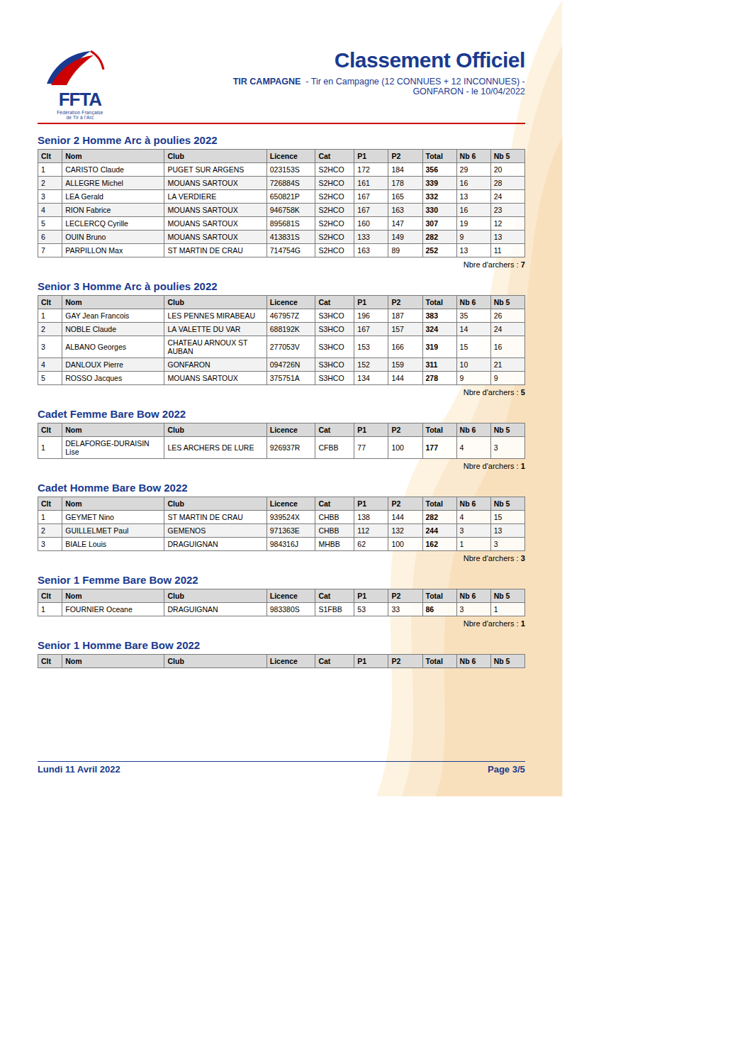FFTA
Fédération Française
de Tir à l'Arc
Classement Officiel
TIR CAMPAGNE - Tir en Campagne (12 CONNUES + 12 INCONNUES) -
GONFARON - le 10/04/2022
Senior 2 Homme Arc à poulies 2022
| Clt | Nom | Club | Licence | Cat | P1 | P2 | Total | Nb 6 | Nb 5 |
| --- | --- | --- | --- | --- | --- | --- | --- | --- | --- |
| 1 | CARISTO Claude | PUGET SUR ARGENS | 023153S | S2HCO | 172 | 184 | 356 | 29 | 20 |
| 2 | ALLEGRE Michel | MOUANS SARTOUX | 726884S | S2HCO | 161 | 178 | 339 | 16 | 28 |
| 3 | LEA Gerald | LA VERDIERE | 650821P | S2HCO | 167 | 165 | 332 | 13 | 24 |
| 4 | RION Fabrice | MOUANS SARTOUX | 946758K | S2HCO | 167 | 163 | 330 | 16 | 23 |
| 5 | LECLERCQ Cyrille | MOUANS SARTOUX | 895681S | S2HCO | 160 | 147 | 307 | 19 | 12 |
| 6 | OUIN Bruno | MOUANS SARTOUX | 413831S | S2HCO | 133 | 149 | 282 | 9 | 13 |
| 7 | PARPILLON Max | ST MARTIN DE CRAU | 714754G | S2HCO | 163 | 89 | 252 | 13 | 11 |
Nbre d'archers : 7
Senior 3 Homme Arc à poulies 2022
| Clt | Nom | Club | Licence | Cat | P1 | P2 | Total | Nb 6 | Nb 5 |
| --- | --- | --- | --- | --- | --- | --- | --- | --- | --- |
| 1 | GAY Jean Francois | LES PENNES MIRABEAU | 467957Z | S3HCO | 196 | 187 | 383 | 35 | 26 |
| 2 | NOBLE Claude | LA VALETTE DU VAR | 688192K | S3HCO | 167 | 157 | 324 | 14 | 24 |
| 3 | ALBANO Georges | CHATEAU ARNOUX ST AUBAN | 277053V | S3HCO | 153 | 166 | 319 | 15 | 16 |
| 4 | DANLOUX Pierre | GONFARON | 094726N | S3HCO | 152 | 159 | 311 | 10 | 21 |
| 5 | ROSSO Jacques | MOUANS SARTOUX | 375751A | S3HCO | 134 | 144 | 278 | 9 | 9 |
Nbre d'archers : 5
Cadet Femme Bare Bow 2022
| Clt | Nom | Club | Licence | Cat | P1 | P2 | Total | Nb 6 | Nb 5 |
| --- | --- | --- | --- | --- | --- | --- | --- | --- | --- |
| 1 | DELAFORGE-DURAISIN Lise | LES ARCHERS DE LURE | 926937R | CFBB | 77 | 100 | 177 | 4 | 3 |
Nbre d'archers : 1
Cadet Homme Bare Bow 2022
| Clt | Nom | Club | Licence | Cat | P1 | P2 | Total | Nb 6 | Nb 5 |
| --- | --- | --- | --- | --- | --- | --- | --- | --- | --- |
| 1 | GEYMET Nino | ST MARTIN DE CRAU | 939524X | CHBB | 138 | 144 | 282 | 4 | 15 |
| 2 | GUILLELMET Paul | GEMENOS | 971363E | CHBB | 112 | 132 | 244 | 3 | 13 |
| 3 | BIALE Louis | DRAGUIGNAN | 984316J | MHBB | 62 | 100 | 162 | 1 | 3 |
Nbre d'archers : 3
Senior 1 Femme Bare Bow 2022
| Clt | Nom | Club | Licence | Cat | P1 | P2 | Total | Nb 6 | Nb 5 |
| --- | --- | --- | --- | --- | --- | --- | --- | --- | --- |
| 1 | FOURNIER Oceane | DRAGUIGNAN | 983380S | S1FBB | 53 | 33 | 86 | 3 | 1 |
Nbre d'archers : 1
Senior 1 Homme Bare Bow 2022
| Clt | Nom | Club | Licence | Cat | P1 | P2 | Total | Nb 6 | Nb 5 |
| --- | --- | --- | --- | --- | --- | --- | --- | --- | --- |
Lundi 11 Avril 2022
Page 3/5